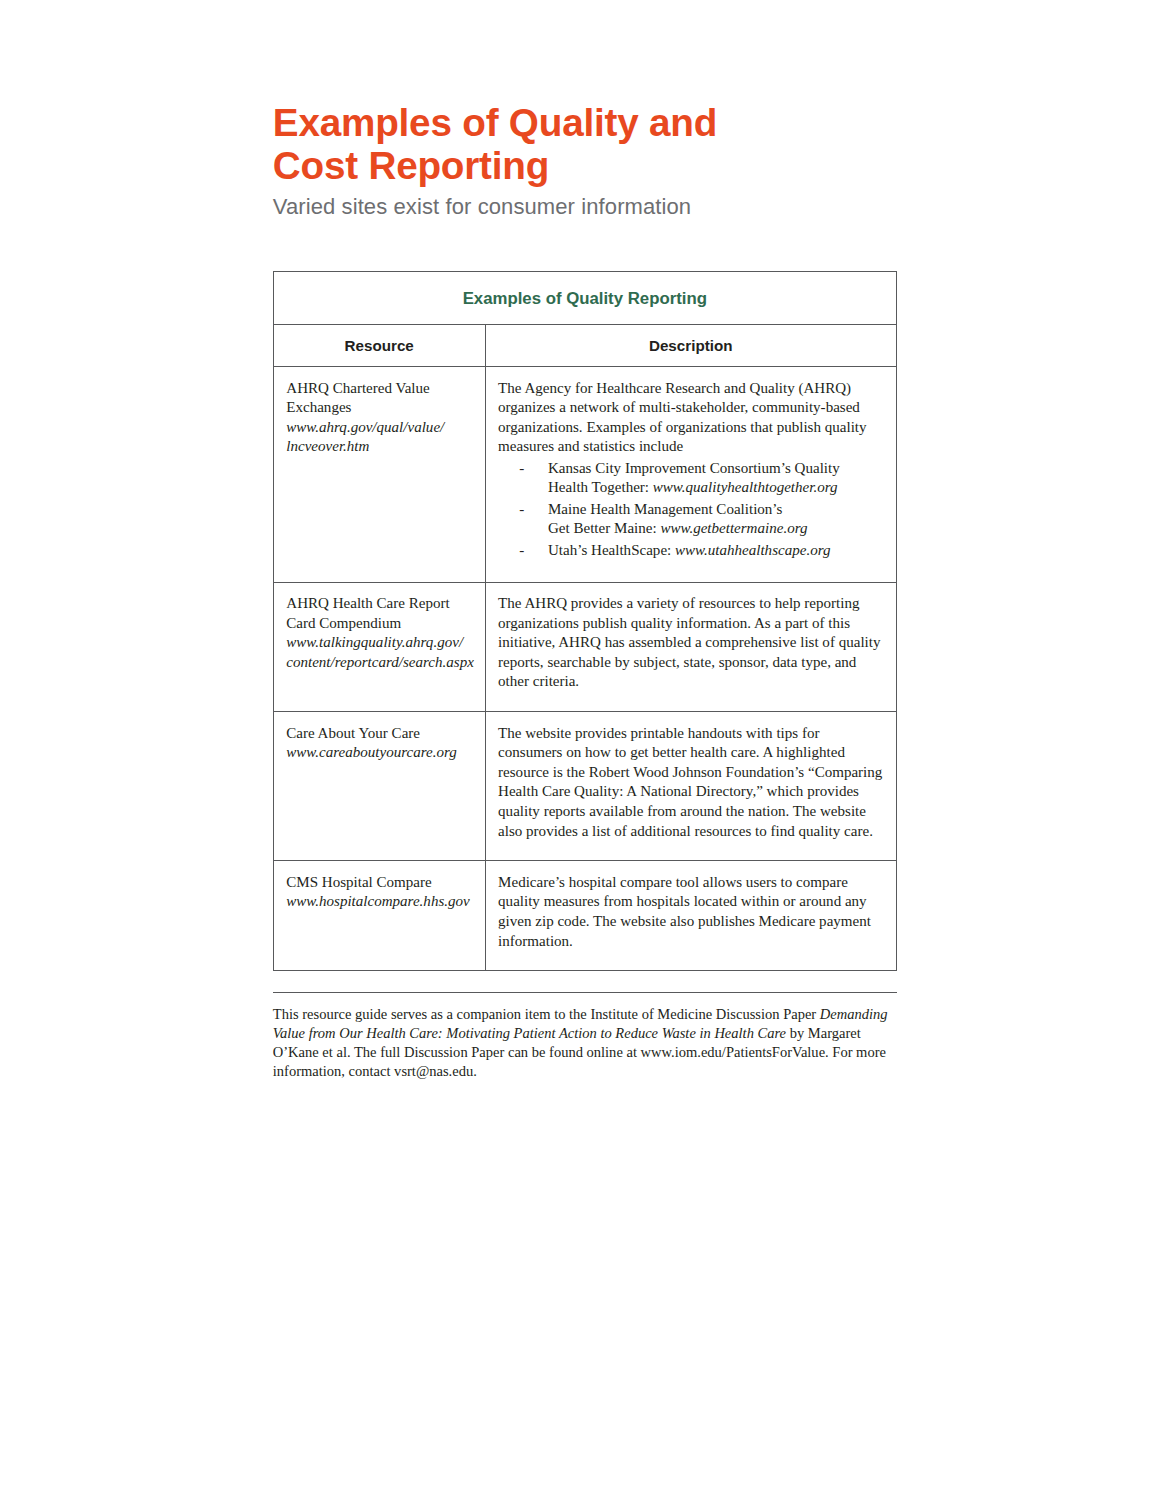Examples of Quality and
Cost Reporting
Varied sites exist for consumer information
Examples of Quality Reporting
| Resource | Description |
| --- | --- |
| AHRQ Chartered Value Exchanges www.ahrq.gov/qual/value/ lncveover.htm | The Agency for Healthcare Research and Quality (AHRQ) organizes a network of multi-stakeholder, community-based organizations. Examples of organizations that publish quality measures and statistics include Kansas City Improvement Consortium’s Quality Health Together: www.qualityhealthtogether.org Maine Health Management Coalition’s Get Better Maine: www.getbettermaine.org Utah’s HealthScape: www.utahhealthscape.org |
| AHRQ Health Care Report Card Compendium www.talkingquality.ahrq.gov/ content/reportcard/search.aspx | The AHRQ provides a variety of resources to help reporting organizations publish quality information. As a part of this initiative, AHRQ has assembled a comprehensive list of quality reports, searchable by subject, state, sponsor, data type, and other criteria. |
| Care About Your Care www.careaboutyourcare.org | The website provides printable handouts with tips for consumers on how to get better health care. A highlighted resource is the Robert Wood Johnson Foundation’s “Comparing Health Care Quality: A National Directory,” which provides quality reports available from around the nation. The website also provides a list of additional resources to find quality care. |
| CMS Hospital Compare www.hospitalcompare.hhs.gov | Medicare’s hospital compare tool allows users to compare quality measures from hospitals located within or around any given zip code. The website also publishes Medicare payment information. |
This resource guide serves as a companion item to the Institute of Medicine Discussion Paper Demanding Value from Our Health Care: Motivating Patient Action to Reduce Waste in Health Care by Margaret O’Kane et al. The full Discussion Paper can be found online at www.iom.edu/PatientsForValue. For more information, contact vsrt@nas.edu.